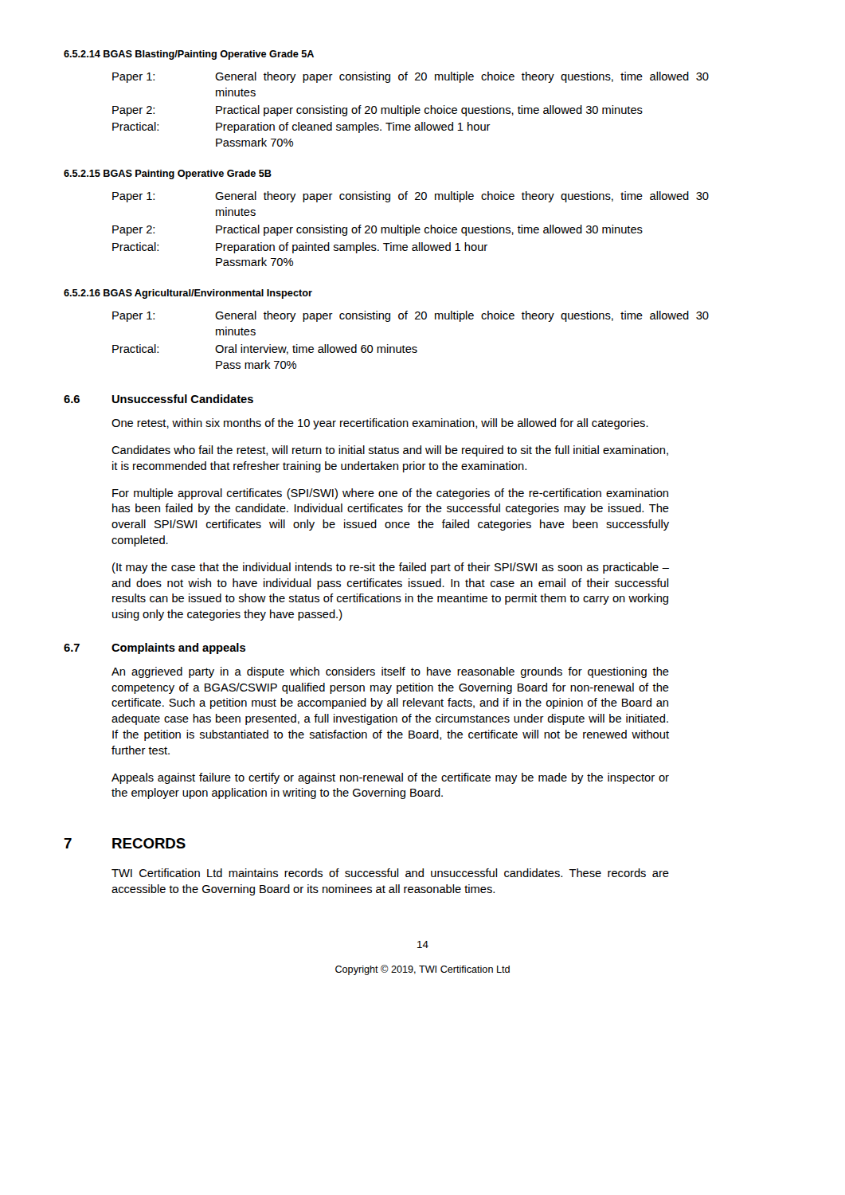6.5.2.14 BGAS Blasting/Painting Operative Grade 5A
| Paper 1: | General theory paper consisting of 20 multiple choice theory questions, time allowed 30 minutes |
| Paper 2: | Practical paper consisting of 20 multiple choice questions, time allowed 30 minutes |
| Practical: | Preparation of cleaned samples. Time allowed 1 hour Passmark 70% |
6.5.2.15 BGAS Painting Operative Grade 5B
| Paper 1: | General theory paper consisting of 20 multiple choice theory questions, time allowed 30 minutes |
| Paper 2: | Practical paper consisting of 20 multiple choice questions, time allowed 30 minutes |
| Practical: | Preparation of painted samples. Time allowed 1 hour Passmark 70% |
6.5.2.16 BGAS Agricultural/Environmental Inspector
| Paper 1: | General theory paper consisting of 20 multiple choice theory questions, time allowed 30 minutes |
| Practical: | Oral interview, time allowed 60 minutes Pass mark 70% |
6.6 Unsuccessful Candidates
One retest, within six months of the 10 year recertification examination, will be allowed for all categories.
Candidates who fail the retest, will return to initial status and will be required to sit the full initial examination, it is recommended that refresher training be undertaken prior to the examination.
For multiple approval certificates (SPI/SWI) where one of the categories of the re-certification examination has been failed by the candidate. Individual certificates for the successful categories may be issued. The overall SPI/SWI certificates will only be issued once the failed categories have been successfully completed.
(It may the case that the individual intends to re-sit the failed part of their SPI/SWI as soon as practicable – and does not wish to have individual pass certificates issued. In that case an email of their successful results can be issued to show the status of certifications in the meantime to permit them to carry on working using only the categories they have passed.)
6.7 Complaints and appeals
An aggrieved party in a dispute which considers itself to have reasonable grounds for questioning the competency of a BGAS/CSWIP qualified person may petition the Governing Board for non-renewal of the certificate. Such a petition must be accompanied by all relevant facts, and if in the opinion of the Board an adequate case has been presented, a full investigation of the circumstances under dispute will be initiated. If the petition is substantiated to the satisfaction of the Board, the certificate will not be renewed without further test.
Appeals against failure to certify or against non-renewal of the certificate may be made by the inspector or the employer upon application in writing to the Governing Board.
7 RECORDS
TWI Certification Ltd maintains records of successful and unsuccessful candidates. These records are accessible to the Governing Board or its nominees at all reasonable times.
14
Copyright © 2019, TWI Certification Ltd